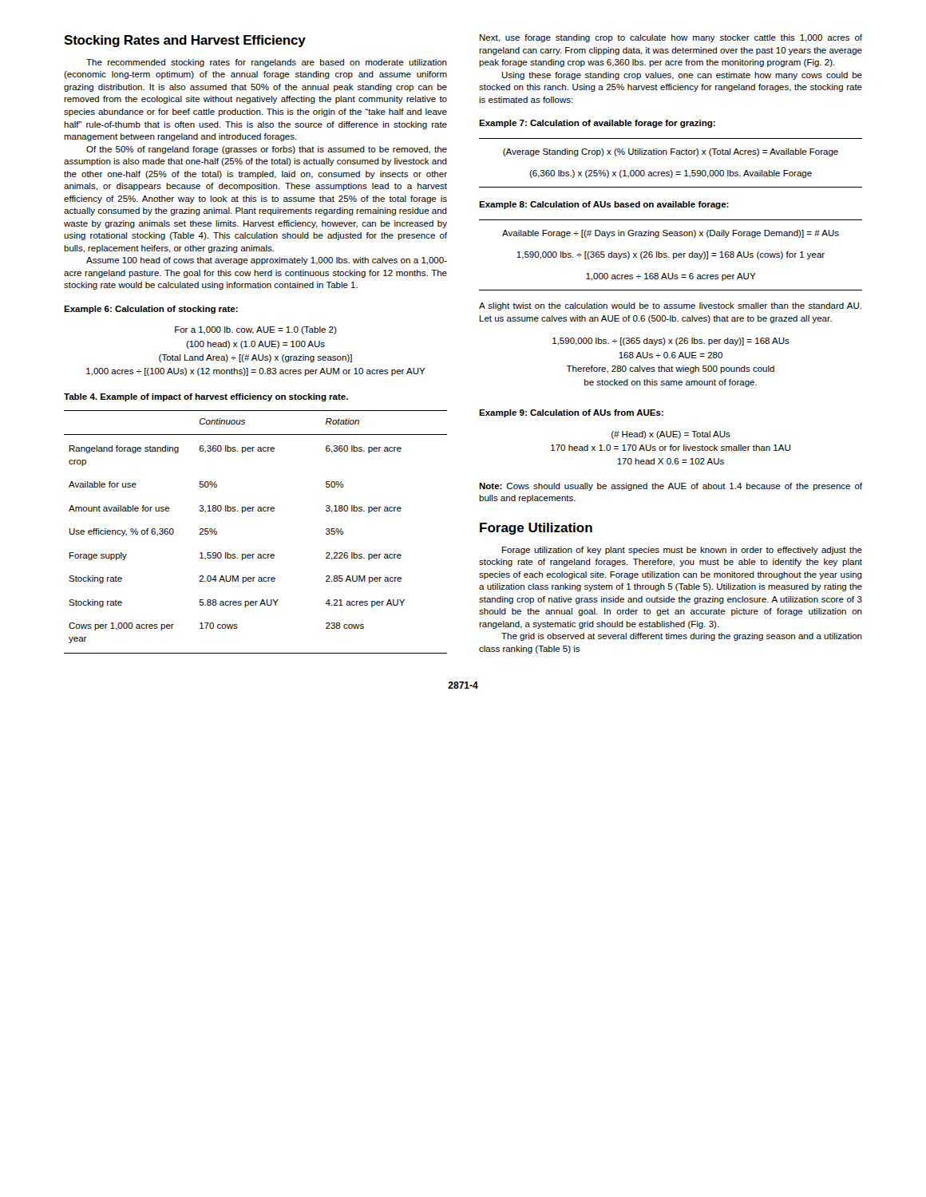Stocking Rates and Harvest Efficiency
The recommended stocking rates for rangelands are based on moderate utilization (economic long-term optimum) of the annual forage standing crop and assume uniform grazing distribution. It is also assumed that 50% of the annual peak standing crop can be removed from the ecological site without negatively affecting the plant community relative to species abundance or for beef cattle production. This is the origin of the “take half and leave half” rule-of-thumb that is often used. This is also the source of difference in stocking rate management between rangeland and introduced forages.
Of the 50% of rangeland forage (grasses or forbs) that is assumed to be removed, the assumption is also made that one-half (25% of the total) is actually consumed by livestock and the other one-half (25% of the total) is trampled, laid on, consumed by insects or other animals, or disappears because of decomposition. These assumptions lead to a harvest efficiency of 25%. Another way to look at this is to assume that 25% of the total forage is actually consumed by the grazing animal. Plant requirements regarding remaining residue and waste by grazing animals set these limits. Harvest efficiency, however, can be increased by using rotational stocking (Table 4). This calculation should be adjusted for the presence of bulls, replacement heifers, or other grazing animals.
Assume 100 head of cows that average approximately 1,000 lbs. with calves on a 1,000-acre rangeland pasture. The goal for this cow herd is continuous stocking for 12 months. The stocking rate would be calculated using information contained in Table 1.
Example 6: Calculation of stocking rate:
For a 1,000 lb. cow, AUE = 1.0 (Table 2) (100 head) x (1.0 AUE) = 100 AUs (Total Land Area) ÷ [(# AUs) x (grazing season)] 1,000 acres ÷ [(100 AUs) x (12 months)] = 0.83 acres per AUM or 10 acres per AUY
Table 4. Example of impact of harvest efficiency on stocking rate.
| | Continuous | Rotation |
| --- | --- | --- |
| Rangeland forage standing crop | 6,360 lbs. per acre | 6,360 lbs. per acre |
| Available for use | 50% | 50% |
| Amount available for use | 3,180 lbs. per acre | 3,180 lbs. per acre |
| Use efficiency, % of 6,360 | 25% | 35% |
| Forage supply | 1,590 lbs. per acre | 2,226 lbs. per acre |
| Stocking rate | 2.04 AUM per acre | 2.85 AUM per acre |
| Stocking rate | 5.88 acres per AUY | 4.21 acres per AUY |
| Cows per 1,000 acres per year | 170 cows | 238 cows |
Next, use forage standing crop to calculate how many stocker cattle this 1,000 acres of rangeland can carry. From clipping data, it was determined over the past 10 years the average peak forage standing crop was 6,360 lbs. per acre from the monitoring program (Fig. 2).
Using these forage standing crop values, one can estimate how many cows could be stocked on this ranch. Using a 25% harvest efficiency for rangeland forages, the stocking rate is estimated as follows:
Example 7: Calculation of available forage for grazing:
(Average Standing Crop) x (% Utilization Factor) x (Total Acres) = Available Forage
(6,360 lbs.) x (25%) x (1,000 acres) = 1,590,000 lbs. Available Forage
Example 8: Calculation of AUs based on available forage:
Available Forage ÷ [(# Days in Grazing Season) x (Daily Forage Demand)] = # AUs
1,590,000 lbs. ÷ [(365 days) x (26 lbs. per day)] = 168 AUs (cows) for 1 year
1,000 acres ÷ 168 AUs = 6 acres per AUY
A slight twist on the calculation would be to assume livestock smaller than the standard AU. Let us assume calves with an AUE of 0.6 (500-lb. calves) that are to be grazed all year.
1,590,000 lbs. ÷ [(365 days) x (26 lbs. per day)] = 168 AUs 168 AUs ÷ 0.6 AUE = 280 Therefore, 280 calves that wiegh 500 pounds could be stocked on this same amount of forage.
Example 9: Calculation of AUs from AUEs:
(# Head) x (AUE) = Total AUs 170 head x 1.0 = 170 AUs or for livestock smaller than 1AU 170 head X 0.6 = 102 AUs
Note: Cows should usually be assigned the AUE of about 1.4 because of the presence of bulls and replacements.
Forage Utilization
Forage utilization of key plant species must be known in order to effectively adjust the stocking rate of rangeland forages. Therefore, you must be able to identify the key plant species of each ecological site. Forage utilization can be monitored throughout the year using a utilization class ranking system of 1 through 5 (Table 5). Utilization is measured by rating the standing crop of native grass inside and outside the grazing enclosure. A utilization score of 3 should be the annual goal. In order to get an accurate picture of forage utilization on rangeland, a systematic grid should be established (Fig. 3).
The grid is observed at several different times during the grazing season and a utilization class ranking (Table 5) is
2871-4